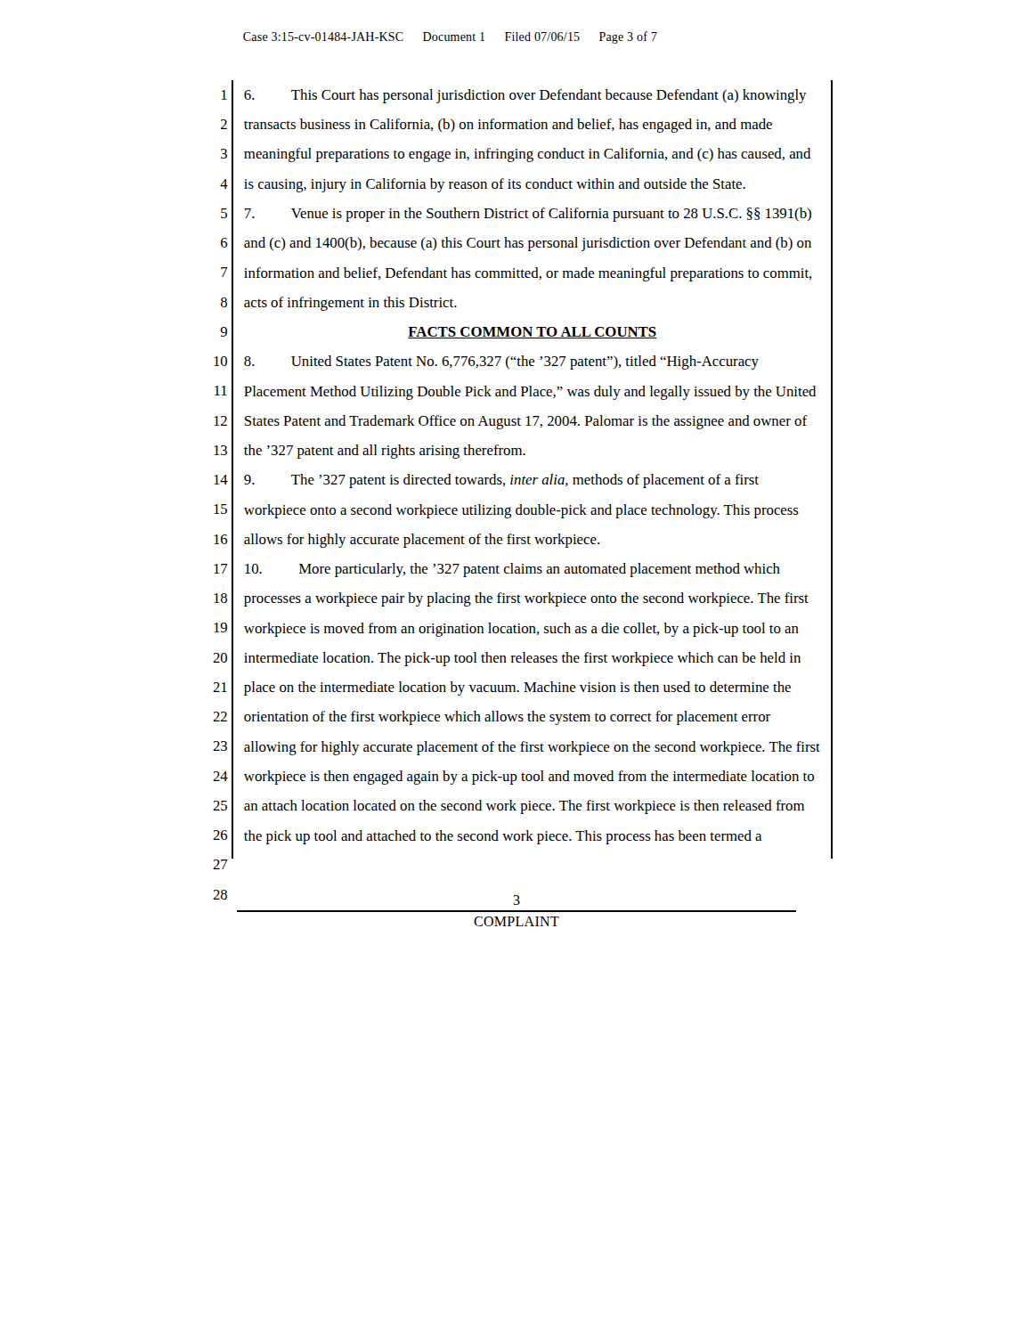Case 3:15-cv-01484-JAH-KSC Document 1 Filed 07/06/15 Page 3 of 7
1
2
3
4
5
6
7
8
9
10
11
12
13
14
15
16
17
18
19
20
21
22
23
24
25
26
27
28
6. This Court has personal jurisdiction over Defendant because Defendant (a) knowingly transacts business in California, (b) on information and belief, has engaged in, and made meaningful preparations to engage in, infringing conduct in California, and (c) has caused, and is causing, injury in California by reason of its conduct within and outside the State.
7. Venue is proper in the Southern District of California pursuant to 28 U.S.C. §§ 1391(b) and (c) and 1400(b), because (a) this Court has personal jurisdiction over Defendant and (b) on information and belief, Defendant has committed, or made meaningful preparations to commit, acts of infringement in this District.
FACTS COMMON TO ALL COUNTS
8. United States Patent No. 6,776,327 (“the ’327 patent”), titled “High-Accuracy Placement Method Utilizing Double Pick and Place,” was duly and legally issued by the United States Patent and Trademark Office on August 17, 2004. Palomar is the assignee and owner of the ’327 patent and all rights arising therefrom.
9. The ’327 patent is directed towards, inter alia, methods of placement of a first workpiece onto a second workpiece utilizing double-pick and place technology. This process allows for highly accurate placement of the first workpiece.
10. More particularly, the ’327 patent claims an automated placement method which processes a workpiece pair by placing the first workpiece onto the second workpiece. The first workpiece is moved from an origination location, such as a die collet, by a pick-up tool to an intermediate location. The pick-up tool then releases the first workpiece which can be held in place on the intermediate location by vacuum. Machine vision is then used to determine the orientation of the first workpiece which allows the system to correct for placement error allowing for highly accurate placement of the first workpiece on the second workpiece. The first workpiece is then engaged again by a pick-up tool and moved from the intermediate location to an attach location located on the second work piece. The first workpiece is then released from the pick up tool and attached to the second work piece. This process has been termed a
3
COMPLAINT